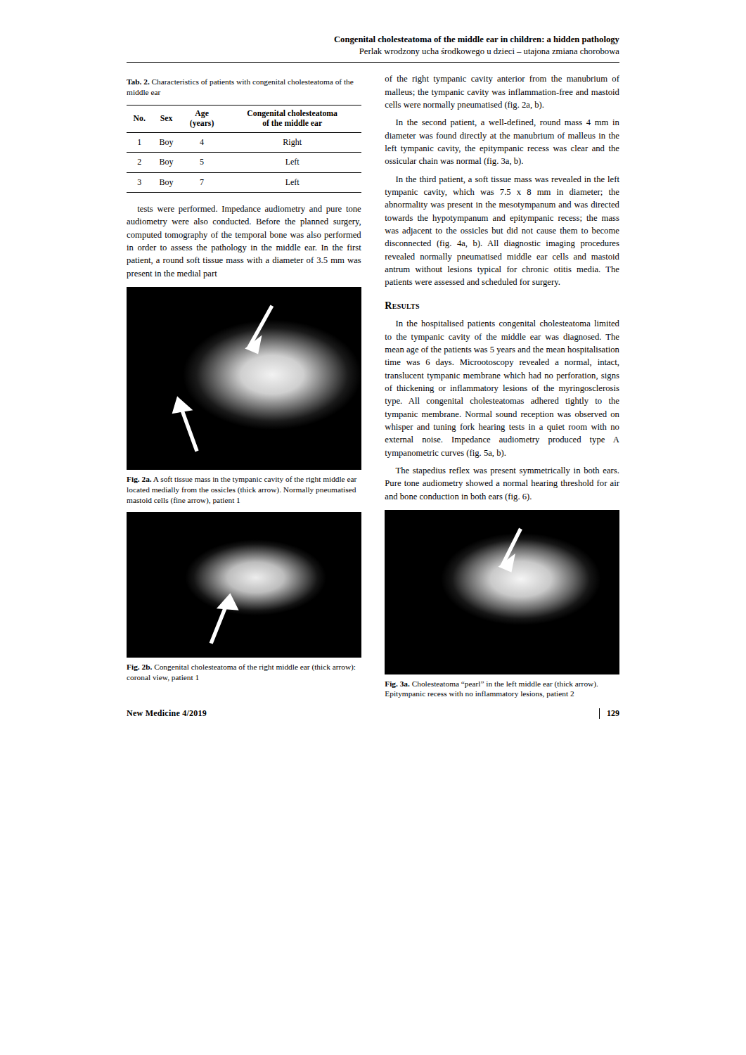Congenital cholesteatoma of the middle ear in children: a hidden pathology
Perlak wrodzony ucha środkowego u dzieci – utajona zmiana chorobowa
Tab. 2. Characteristics of patients with congenital cholesteatoma of the middle ear
| No. | Sex | Age (years) | Congenital cholesteatoma of the middle ear |
| --- | --- | --- | --- |
| 1 | Boy | 4 | Right |
| 2 | Boy | 5 | Left |
| 3 | Boy | 7 | Left |
tests were performed. Impedance audiometry and pure tone audiometry were also conducted. Before the planned surgery, computed tomography of the temporal bone was also performed in order to assess the pathology in the middle ear. In the first patient, a round soft tissue mass with a diameter of 3.5 mm was present in the medial part
Fig. 2a. A soft tissue mass in the tympanic cavity of the right middle ear located medially from the ossicles (thick arrow). Normally pneumatised mastoid cells (fine arrow), patient 1
Fig. 2b. Congenital cholesteatoma of the right middle ear (thick arrow): coronal view, patient 1
of the right tympanic cavity anterior from the manubrium of malleus; the tympanic cavity was inflammation-free and mastoid cells were normally pneumatised (fig. 2a, b).
In the second patient, a well-defined, round mass 4 mm in diameter was found directly at the manubrium of malleus in the left tympanic cavity, the epitympanic recess was clear and the ossicular chain was normal (fig. 3a, b).
In the third patient, a soft tissue mass was revealed in the left tympanic cavity, which was 7.5 x 8 mm in diameter; the abnormality was present in the mesotympanum and was directed towards the hypotympanum and epitympanic recess; the mass was adjacent to the ossicles but did not cause them to become disconnected (fig. 4a, b). All diagnostic imaging procedures revealed normally pneumatised middle ear cells and mastoid antrum without lesions typical for chronic otitis media. The patients were assessed and scheduled for surgery.
Results
In the hospitalised patients congenital cholesteatoma limited to the tympanic cavity of the middle ear was diagnosed. The mean age of the patients was 5 years and the mean hospitalisation time was 6 days. Microotoscopy revealed a normal, intact, translucent tympanic membrane which had no perforation, signs of thickening or inflammatory lesions of the myringosclerosis type. All congenital cholesteatomas adhered tightly to the tympanic membrane. Normal sound reception was observed on whisper and tuning fork hearing tests in a quiet room with no external noise. Impedance audiometry produced type A tympanometric curves (fig. 5a, b).
The stapedius reflex was present symmetrically in both ears. Pure tone audiometry showed a normal hearing threshold for air and bone conduction in both ears (fig. 6).
Fig. 3a. Cholesteatoma “pearl” in the left middle ear (thick arrow). Epitympanic recess with no inflammatory lesions, patient 2
New Medicine 4/2019
129